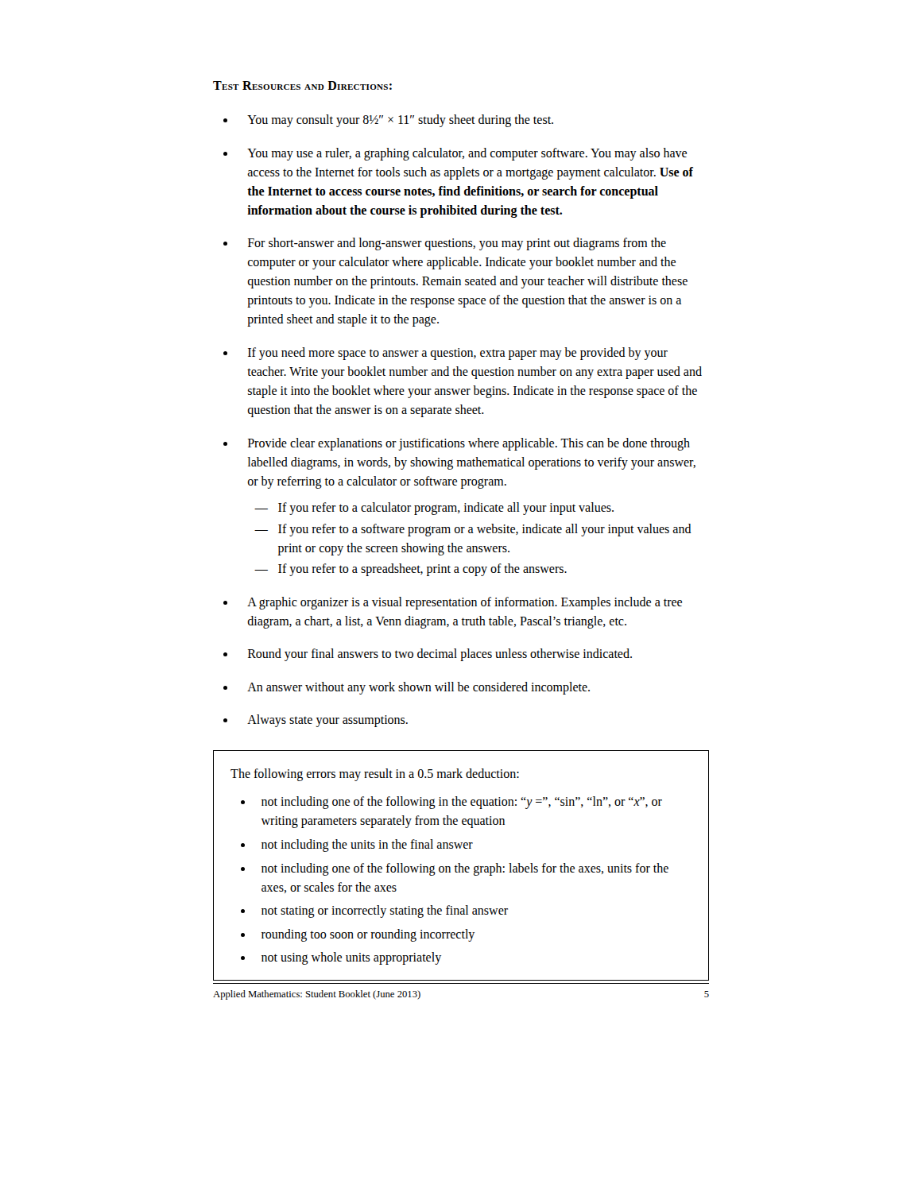Test Resources and Directions:
You may consult your 8½″ × 11″ study sheet during the test.
You may use a ruler, a graphing calculator, and computer software. You may also have access to the Internet for tools such as applets or a mortgage payment calculator. Use of the Internet to access course notes, find definitions, or search for conceptual information about the course is prohibited during the test.
For short-answer and long-answer questions, you may print out diagrams from the computer or your calculator where applicable. Indicate your booklet number and the question number on the printouts. Remain seated and your teacher will distribute these printouts to you. Indicate in the response space of the question that the answer is on a printed sheet and staple it to the page.
If you need more space to answer a question, extra paper may be provided by your teacher. Write your booklet number and the question number on any extra paper used and staple it into the booklet where your answer begins. Indicate in the response space of the question that the answer is on a separate sheet.
Provide clear explanations or justifications where applicable. This can be done through labelled diagrams, in words, by showing mathematical operations to verify your answer, or by referring to a calculator or software program.
If you refer to a calculator program, indicate all your input values.
If you refer to a software program or a website, indicate all your input values and print or copy the screen showing the answers.
If you refer to a spreadsheet, print a copy of the answers.
A graphic organizer is a visual representation of information. Examples include a tree diagram, a chart, a list, a Venn diagram, a truth table, Pascal’s triangle, etc.
Round your final answers to two decimal places unless otherwise indicated.
An answer without any work shown will be considered incomplete.
Always state your assumptions.
The following errors may result in a 0.5 mark deduction:
not including one of the following in the equation: “y =”, “sin”, “ln”, or “x”, or writing parameters separately from the equation
not including the units in the final answer
not including one of the following on the graph: labels for the axes, units for the axes, or scales for the axes
not stating or incorrectly stating the final answer
rounding too soon or rounding incorrectly
not using whole units appropriately
Applied Mathematics: Student Booklet (June 2013) 5